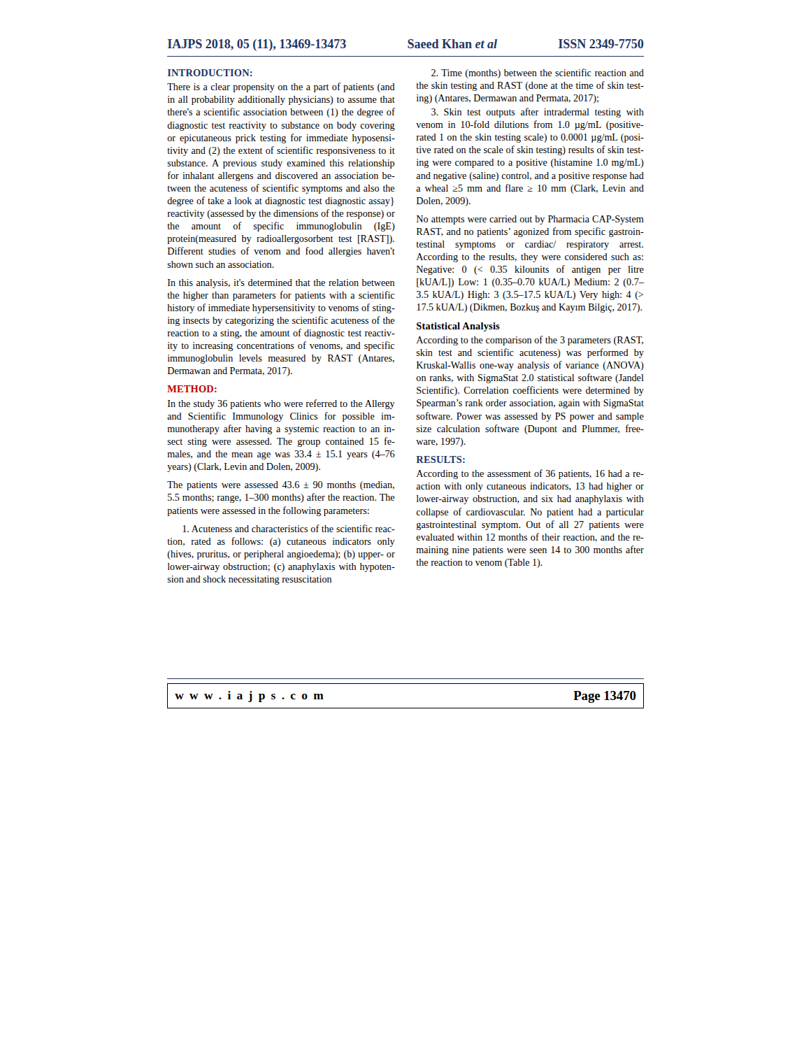IAJPS 2018, 05 (11), 13469-13473 Saeed Khan et al ISSN 2349-7750
INTRODUCTION:
There is a clear propensity on the a part of patients (and in all probability additionally physicians) to assume that there's a scientific association between (1) the degree of diagnostic test reactivity to substance on body covering or epicutaneous prick testing for immediate hyposensitivity and (2) the extent of scientific responsiveness to it substance. A previous study examined this relationship for inhalant allergens and discovered an association between the acuteness of scientific symptoms and also the degree of take a look at diagnostic test diagnostic assay} reactivity (assessed by the dimensions of the response) or the amount of specific immunoglobulin (IgE) protein(measured by radioallergosorbent test [RAST]). Different studies of venom and food allergies haven't shown such an association.
In this analysis, it's determined that the relation between the higher than parameters for patients with a scientific history of immediate hypersensitivity to venoms of stinging insects by categorizing the scientific acuteness of the reaction to a sting, the amount of diagnostic test reactivity to increasing concentrations of venoms, and specific immunoglobulin levels measured by RAST (Antares, Dermawan and Permata, 2017).
METHOD:
In the study 36 patients who were referred to the Allergy and Scientific Immunology Clinics for possible immunotherapy after having a systemic reaction to an insect sting were assessed. The group contained 15 females, and the mean age was 33.4 ± 15.1 years (4–76 years) (Clark, Levin and Dolen, 2009).
The patients were assessed 43.6 ± 90 months (median, 5.5 months; range, 1–300 months) after the reaction. The patients were assessed in the following parameters:
1. Acuteness and characteristics of the scientific reaction, rated as follows: (a) cutaneous indicators only (hives, pruritus, or peripheral angioedema); (b) upper- or lower-airway obstruction; (c) anaphylaxis with hypotension and shock necessitating resuscitation
2. Time (months) between the scientific reaction and the skin testing and RAST (done at the time of skin testing) (Antares, Dermawan and Permata, 2017);
3. Skin test outputs after intradermal testing with venom in 10-fold dilutions from 1.0 µg/mL (positive-rated 1 on the skin testing scale) to 0.0001 µg/mL (positive rated on the scale of skin testing) results of skin testing were compared to a positive (histamine 1.0 mg/mL) and negative (saline) control, and a positive response had a wheal ≥5 mm and flare ≥ 10 mm (Clark, Levin and Dolen, 2009).
No attempts were carried out by Pharmacia CAP-System RAST, and no patients’ agonized from specific gastrointestinal symptoms or cardiac/ respiratory arrest. According to the results, they were considered such as: Negative: 0 (< 0.35 kilounits of antigen per litre [kUA/L]) Low: 1 (0.35–0.70 kUA/L) Medium: 2 (0.7–3.5 kUA/L) High: 3 (3.5–17.5 kUA/L) Very high: 4 (> 17.5 kUA/L) (Dikmen, Bozkuş and Kayım Bilgiç, 2017).
Statistical Analysis
According to the comparison of the 3 parameters (RAST, skin test and scientific acuteness) was performed by Kruskal-Wallis one-way analysis of variance (ANOVA) on ranks, with SigmaStat 2.0 statistical software (Jandel Scientific). Correlation coefficients were determined by Spearman’s rank order association, again with SigmaStat software. Power was assessed by PS power and sample size calculation software (Dupont and Plummer, freeware, 1997).
RESULTS:
According to the assessment of 36 patients, 16 had a reaction with only cutaneous indicators, 13 had higher or lower-airway obstruction, and six had anaphylaxis with collapse of cardiovascular. No patient had a particular gastrointestinal symptom. Out of all 27 patients were evaluated within 12 months of their reaction, and the remaining nine patients were seen 14 to 300 months after the reaction to venom (Table 1).
w w w . i a j p s . c o m Page 13470